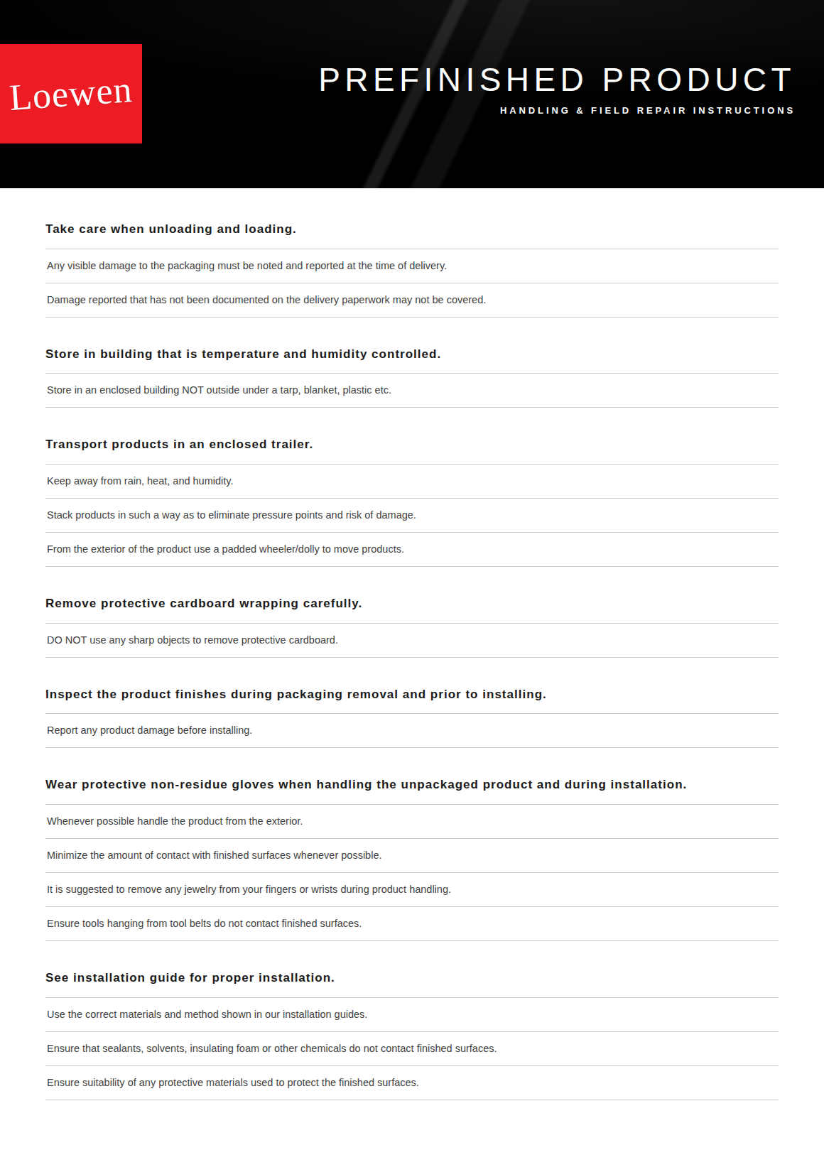Loewen
Prefinished Product
Handling & Field Repair Instructions
Take care when unloading and loading.
Any visible damage to the packaging must be noted and reported at the time of delivery.
Damage reported that has not been documented on the delivery paperwork may not be covered.
Store in building that is temperature and humidity controlled.
Store in an enclosed building NOT outside under a tarp, blanket, plastic etc.
Transport products in an enclosed trailer.
Keep away from rain, heat, and humidity.
Stack products in such a way as to eliminate pressure points and risk of damage.
From the exterior of the product use a padded wheeler/dolly to move products.
Remove protective cardboard wrapping carefully.
DO NOT use any sharp objects to remove protective cardboard.
Inspect the product finishes during packaging removal and prior to installing.
Report any product damage before installing.
Wear protective non-residue gloves when handling the unpackaged product and during installation.
Whenever possible handle the product from the exterior.
Minimize the amount of contact with finished surfaces whenever possible.
It is suggested to remove any jewelry from your fingers or wrists during product handling.
Ensure tools hanging from tool belts do not contact finished surfaces.
See installation guide for proper installation.
Use the correct materials and method shown in our installation guides.
Ensure that sealants, solvents, insulating foam or other chemicals do not contact finished surfaces.
Ensure suitability of any protective materials used to protect the finished surfaces.